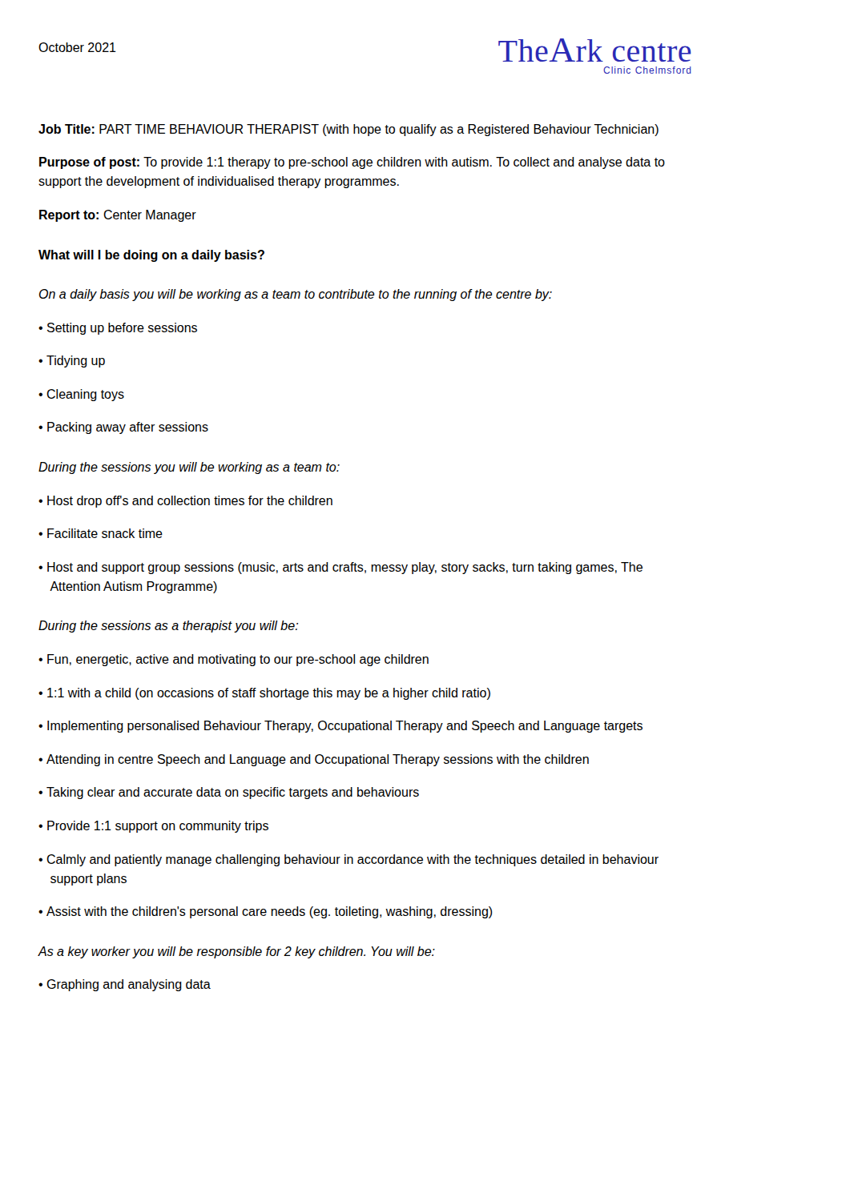October 2021
TheArk centre
Clinic Chelmsford
Job Title: PART TIME BEHAVIOUR THERAPIST (with hope to qualify as a Registered Behaviour Technician)
Purpose of post: To provide 1:1 therapy to pre-school age children with autism. To collect and analyse data to support the development of individualised therapy programmes.
Report to: Center Manager
What will I be doing on a daily basis?
On a daily basis you will be working as a team to contribute to the running of the centre by:
Setting up before sessions
Tidying up
Cleaning toys
Packing away after sessions
During the sessions you will be working as a team to:
Host drop off's and collection times for the children
Facilitate snack time
Host and support group sessions (music, arts and crafts, messy play, story sacks, turn taking games, The Attention Autism Programme)
During the sessions as a therapist you will be:
Fun, energetic, active and motivating to our pre-school age children
1:1 with a child (on occasions of staff shortage this may be a higher child ratio)
Implementing personalised Behaviour Therapy, Occupational Therapy and Speech and Language targets
Attending in centre Speech and Language and Occupational Therapy sessions with the children
Taking clear and accurate data on specific targets and behaviours
Provide 1:1 support on community trips
Calmly and patiently manage challenging behaviour in accordance with the techniques detailed in behaviour support plans
Assist with the children's personal care needs (eg. toileting, washing, dressing)
As a key worker you will be responsible for 2 key children. You will be:
Graphing and analysing data